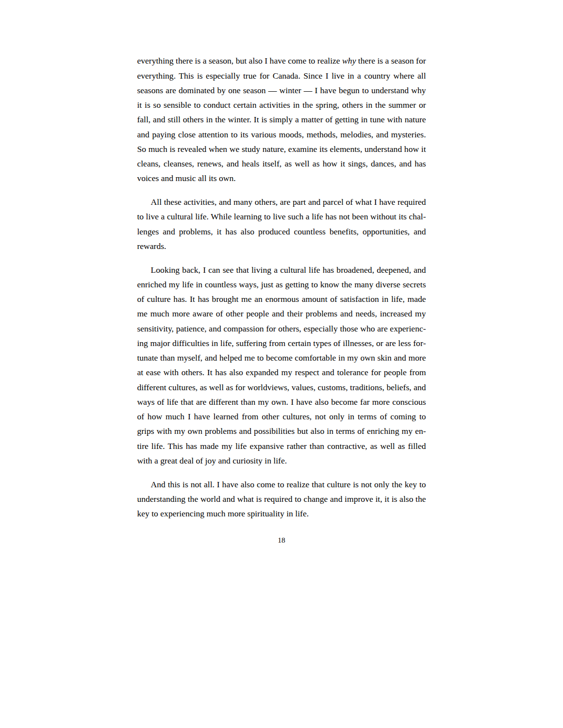everything there is a season, but also I have come to realize why there is a season for everything. This is especially true for Canada. Since I live in a country where all seasons are dominated by one season — winter — I have begun to understand why it is so sensible to conduct certain activities in the spring, others in the summer or fall, and still others in the winter. It is simply a matter of getting in tune with nature and paying close attention to its various moods, methods, melodies, and mysteries. So much is revealed when we study nature, examine its elements, understand how it cleans, cleanses, renews, and heals itself, as well as how it sings, dances, and has voices and music all its own.
All these activities, and many others, are part and parcel of what I have required to live a cultural life. While learning to live such a life has not been without its challenges and problems, it has also produced countless benefits, opportunities, and rewards.
Looking back, I can see that living a cultural life has broadened, deepened, and enriched my life in countless ways, just as getting to know the many diverse secrets of culture has. It has brought me an enormous amount of satisfaction in life, made me much more aware of other people and their problems and needs, increased my sensitivity, patience, and compassion for others, especially those who are experiencing major difficulties in life, suffering from certain types of illnesses, or are less fortunate than myself, and helped me to become comfortable in my own skin and more at ease with others. It has also expanded my respect and tolerance for people from different cultures, as well as for worldviews, values, customs, traditions, beliefs, and ways of life that are different than my own. I have also become far more conscious of how much I have learned from other cultures, not only in terms of coming to grips with my own problems and possibilities but also in terms of enriching my entire life. This has made my life expansive rather than contractive, as well as filled with a great deal of joy and curiosity in life.
And this is not all. I have also come to realize that culture is not only the key to understanding the world and what is required to change and improve it, it is also the key to experiencing much more spirituality in life.
18